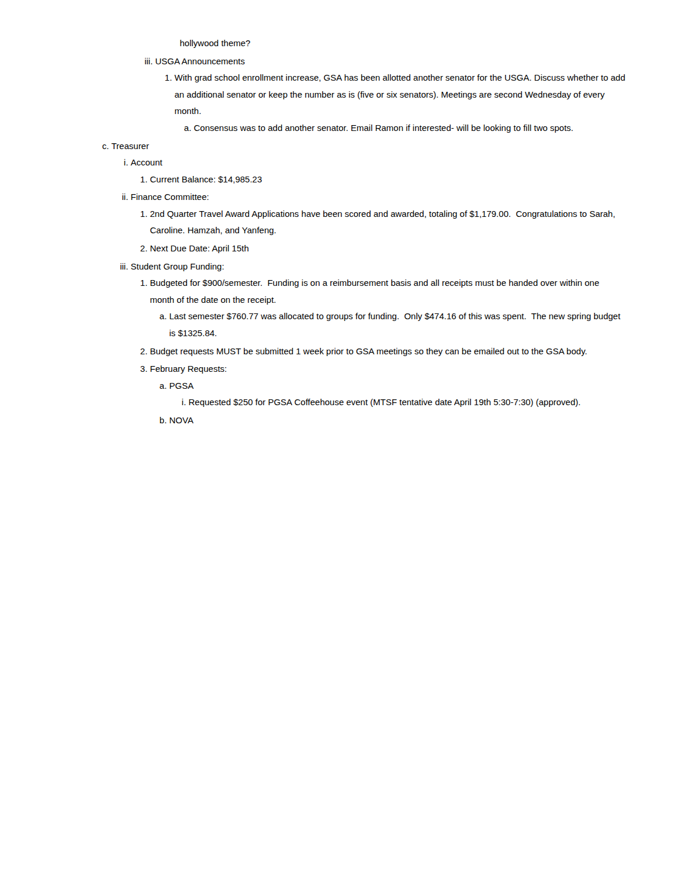hollywood theme?
USGA Announcements
With grad school enrollment increase, GSA has been allotted another senator for the USGA. Discuss whether to add an additional senator or keep the number as is (five or six senators). Meetings are second Wednesday of every month.
Consensus was to add another senator. Email Ramon if interested- will be looking to fill two spots.
Treasurer
Account
Current Balance: $14,985.23
Finance Committee:
2nd Quarter Travel Award Applications have been scored and awarded, totaling of $1,179.00. Congratulations to Sarah, Caroline. Hamzah, and Yanfeng.
Next Due Date: April 15th
Student Group Funding:
Budgeted for $900/semester. Funding is on a reimbursement basis and all receipts must be handed over within one month of the date on the receipt.
Last semester $760.77 was allocated to groups for funding. Only $474.16 of this was spent. The new spring budget is $1325.84.
Budget requests MUST be submitted 1 week prior to GSA meetings so they can be emailed out to the GSA body.
February Requests:
PGSA
Requested $250 for PGSA Coffeehouse event (MTSF tentative date April 19th 5:30-7:30) (approved).
NOVA